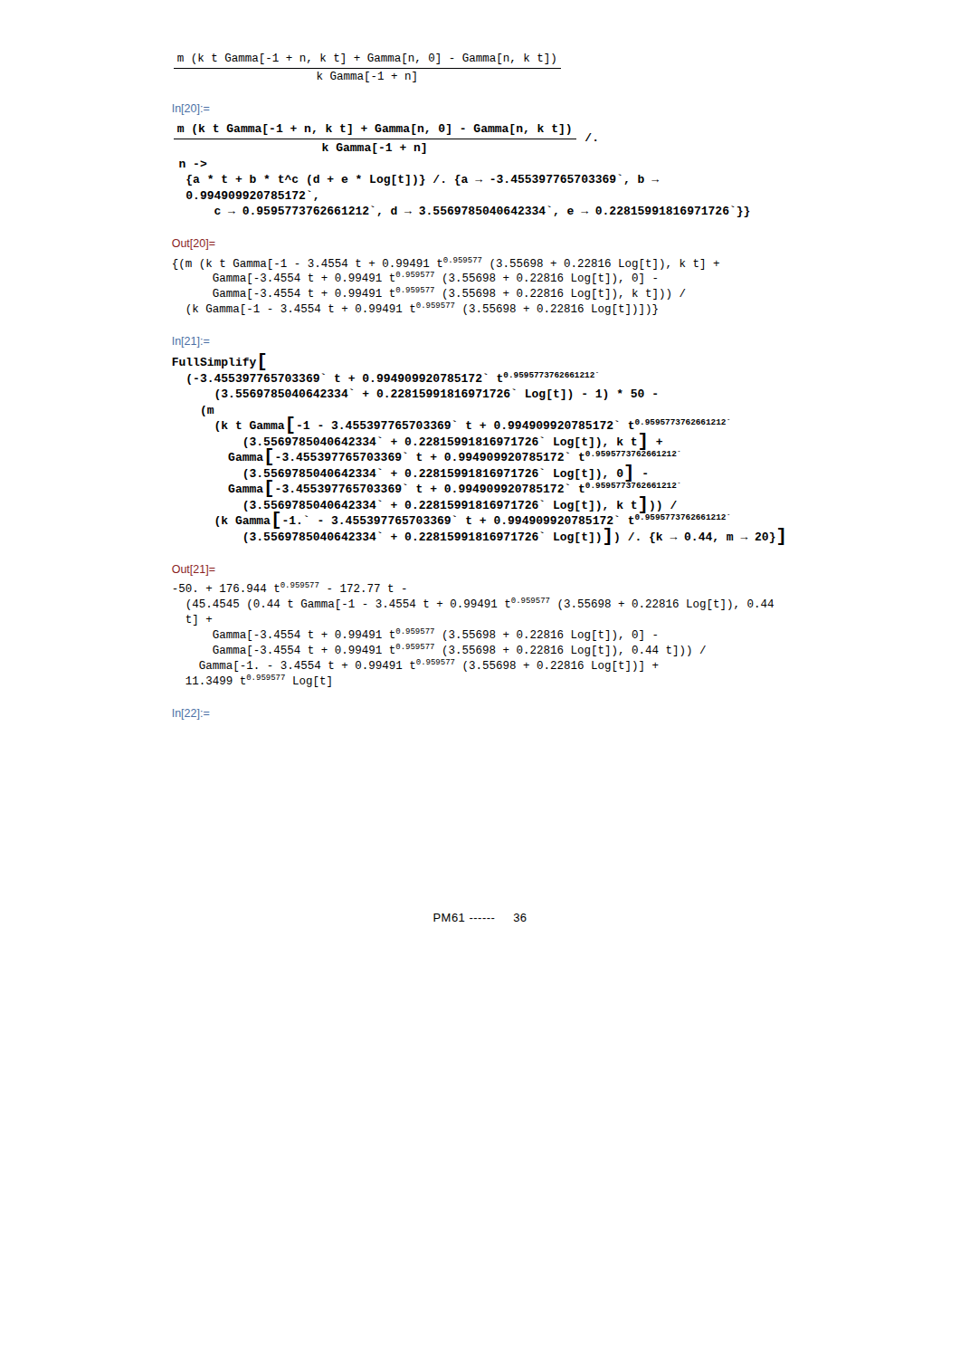m (k t Gamma[-1 + n, k t] + Gamma[n, 0] - Gamma[n, k t]) k Gamma[-1 + n]
In[20]:=
m (k t Gamma[-1 + n, k t] + Gamma[n, 0] - Gamma[n, k t]) k Gamma[-1 + n] /.
n ->
{a * t + b * t^c (d + e * Log[t])} /. {a → -3.455397765703369`, b → 0.994909920785172`,
c → 0.9595773762661212`, d → 3.5569785040642334`, e → 0.22815991816971726`}}
Out[20]=
{(m (k t Gamma[-1 - 3.4554 t + 0.99491 t0.959577 (3.55698 + 0.22816 Log[t]), k t] +
Gamma[-3.4554 t + 0.99491 t0.959577 (3.55698 + 0.22816 Log[t]), 0] -
Gamma[-3.4554 t + 0.99491 t0.959577 (3.55698 + 0.22816 Log[t]), k t])) /
(k Gamma[-1 - 3.4554 t + 0.99491 t0.959577 (3.55698 + 0.22816 Log[t])])}
In[21]:=
FullSimplify[
(-3.455397765703369` t + 0.994909920785172` t0.9595773762661212`
(3.5569785040642334` + 0.22815991816971726` Log[t]) - 1) * 50 -
(m
(k t Gamma[-1 - 3.455397765703369` t + 0.994909920785172` t0.9595773762661212`
(3.5569785040642334` + 0.22815991816971726` Log[t]), k t] +
Gamma[-3.455397765703369` t + 0.994909920785172` t0.9595773762661212`
(3.5569785040642334` + 0.22815991816971726` Log[t]), 0] -
Gamma[-3.455397765703369` t + 0.994909920785172` t0.9595773762661212`
(3.5569785040642334` + 0.22815991816971726` Log[t]), k t])) /
(k Gamma[-1.` - 3.455397765703369` t + 0.994909920785172` t0.9595773762661212`
(3.5569785040642334` + 0.22815991816971726` Log[t])]) /. {k → 0.44, m → 20}]
Out[21]=
-50. + 176.944 t0.959577 - 172.77 t -
(45.4545 (0.44 t Gamma[-1 - 3.4554 t + 0.99491 t0.959577 (3.55698 + 0.22816 Log[t]), 0.44 t] +
Gamma[-3.4554 t + 0.99491 t0.959577 (3.55698 + 0.22816 Log[t]), 0] -
Gamma[-3.4554 t + 0.99491 t0.959577 (3.55698 + 0.22816 Log[t]), 0.44 t])) /
Gamma[-1. - 3.4554 t + 0.99491 t0.959577 (3.55698 + 0.22816 Log[t])] +
11.3499 t0.959577 Log[t]
In[22]:=
PM61 ------ 36